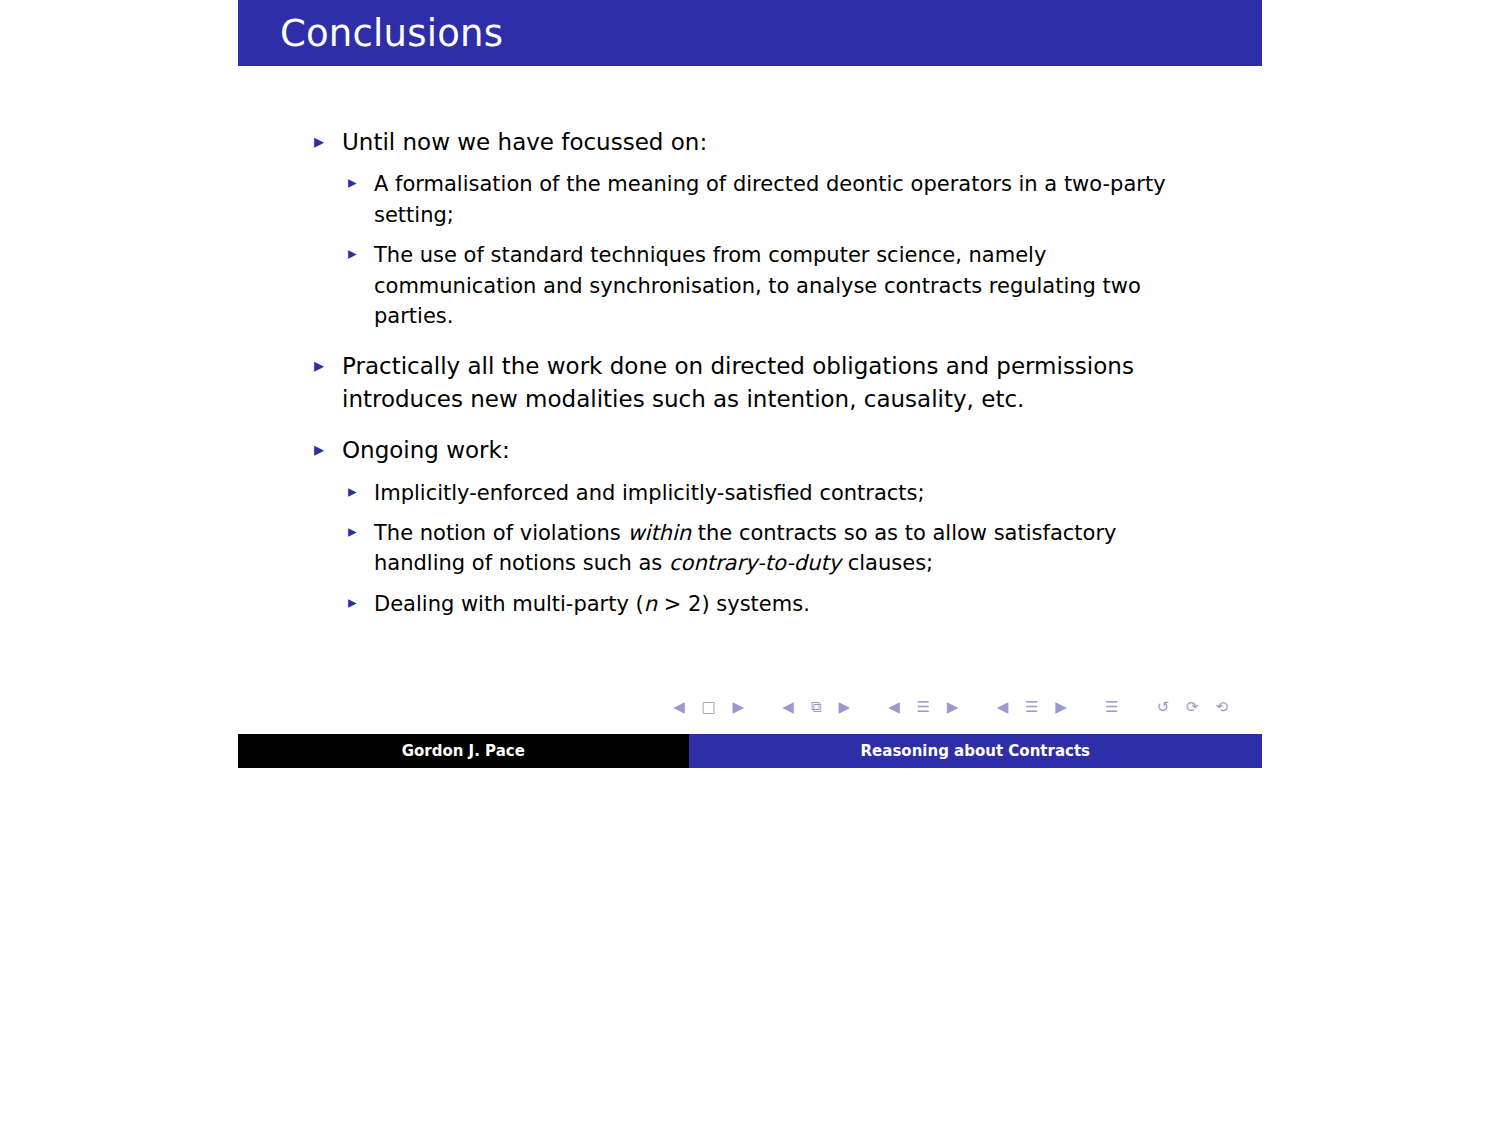Conclusions
Until now we have focussed on:
A formalisation of the meaning of directed deontic operators in a two-party setting;
The use of standard techniques from computer science, namely communication and synchronisation, to analyse contracts regulating two parties.
Practically all the work done on directed obligations and permissions introduces new modalities such as intention, causality, etc.
Ongoing work:
Implicitly-enforced and implicitly-satisfied contracts;
The notion of violations within the contracts so as to allow satisfactory handling of notions such as contrary-to-duty clauses;
Dealing with multi-party (n > 2) systems.
◀ □ ▶ ◀ ⧉ ▶ ◀ ☰ ▶ ◀ ☰ ▶ ☰ ↺ ⟳ ⟲
Gordon J. Pace
Reasoning about Contracts